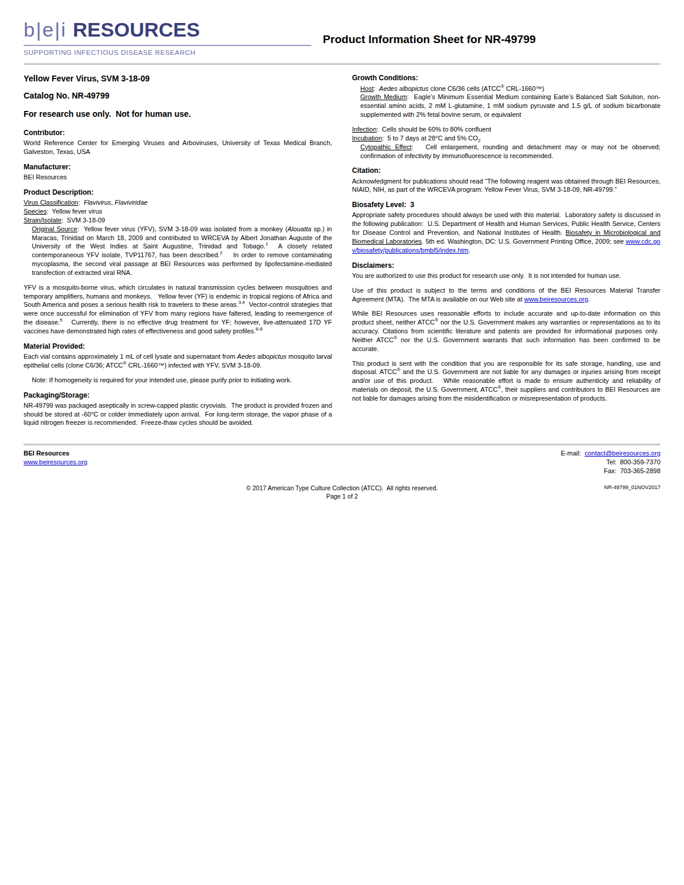b|e|i RESOURCES
SUPPORTING INFECTIOUS DISEASE RESEARCH
Product Information Sheet for NR-49799
Yellow Fever Virus, SVM 3-18-09
Catalog No. NR-49799
For research use only. Not for human use.
Contributor:
World Reference Center for Emerging Viruses and Arboviruses, University of Texas Medical Branch, Galveston, Texas, USA
Manufacturer:
BEI Resources
Product Description:
Virus Classification: Flavivirus, Flaviviridae
Species: Yellow fever virus
Strain/Isolate: SVM 3-18-09
Original Source: Yellow fever virus (YFV), SVM 3-18-09 was isolated from a monkey (Alouatta sp.) in Maracas, Trinidad on March 18, 2009 and contributed to WRCEVA by Albert Jonathan Auguste of the University of the West Indies at Saint Augustine, Trinidad and Tobago.1 A closely related contemporaneous YFV isolate, TVP11767, has been described.2 In order to remove contaminating mycoplasma, the second viral passage at BEI Resources was performed by lipofectamine-mediated transfection of extracted viral RNA.
YFV is a mosquito-borne virus, which circulates in natural transmission cycles between mosquitoes and temporary amplifiers, humans and monkeys. Yellow fever (YF) is endemic in tropical regions of Africa and South America and poses a serious health risk to travelers to these areas.3,4 Vector-control strategies that were once successful for elimination of YFV from many regions have faltered, leading to reemergence of the disease.5 Currently, there is no effective drug treatment for YF; however, live-attenuated 17D YF vaccines have demonstrated high rates of effectiveness and good safety profiles.6-8
Material Provided:
Each vial contains approximately 1 mL of cell lysate and supernatant from Aedes albopictus mosquito larval epithelial cells (clone C6/36; ATCC® CRL-1660™) infected with YFV, SVM 3-18-09.
Note: If homogeneity is required for your intended use, please purify prior to initiating work.
Packaging/Storage:
NR-49799 was packaged aseptically in screw-capped plastic cryovials. The product is provided frozen and should be stored at -60°C or colder immediately upon arrival. For long-term storage, the vapor phase of a liquid nitrogen freezer is recommended. Freeze-thaw cycles should be avoided.
Growth Conditions:
Host: Aedes albopictus clone C6/36 cells (ATCC® CRL-1660™)
Growth Medium: Eagle’s Minimum Essential Medium containing Earle’s Balanced Salt Solution, non-essential amino acids, 2 mM L-glutamine, 1 mM sodium pyruvate and 1.5 g/L of sodium bicarbonate supplemented with 2% fetal bovine serum, or equivalent
Infection: Cells should be 60% to 80% confluent
Incubation: 5 to 7 days at 28°C and 5% CO2
Cytopathic Effect: Cell enlargement, rounding and detachment may or may not be observed; confirmation of infectivity by immunofluorescence is recommended.
Citation:
Acknowledgment for publications should read “The following reagent was obtained through BEI Resources, NIAID, NIH, as part of the WRCEVA program: Yellow Fever Virus, SVM 3-18-09, NR-49799.”
Biosafety Level: 3
Appropriate safety procedures should always be used with this material. Laboratory safety is discussed in the following publication: U.S. Department of Health and Human Services, Public Health Service, Centers for Disease Control and Prevention, and National Institutes of Health. Biosafety in Microbiological and Biomedical Laboratories. 5th ed. Washington, DC: U.S. Government Printing Office, 2009; see www.cdc.gov/biosafety/publications/bmbl5/index.htm.
Disclaimers:
You are authorized to use this product for research use only. It is not intended for human use.
Use of this product is subject to the terms and conditions of the BEI Resources Material Transfer Agreement (MTA). The MTA is available on our Web site at www.beiresources.org.
While BEI Resources uses reasonable efforts to include accurate and up-to-date information on this product sheet, neither ATCC® nor the U.S. Government makes any warranties or representations as to its accuracy. Citations from scientific literature and patents are provided for informational purposes only. Neither ATCC® nor the U.S. Government warrants that such information has been confirmed to be accurate.
This product is sent with the condition that you are responsible for its safe storage, handling, use and disposal. ATCC® and the U.S. Government are not liable for any damages or injuries arising from receipt and/or use of this product. While reasonable effort is made to ensure authenticity and reliability of materials on deposit, the U.S. Government, ATCC®, their suppliers and contributors to BEI Resources are not liable for damages arising from the misidentification or misrepresentation of products.
BEI Resources
www.beiresources.org
E-mail: contact@beiresources.org
Tel: 800-359-7370
Fax: 703-365-2898
© 2017 American Type Culture Collection (ATCC). All rights reserved.
Page 1 of 2 NR-49799_01NOV2017